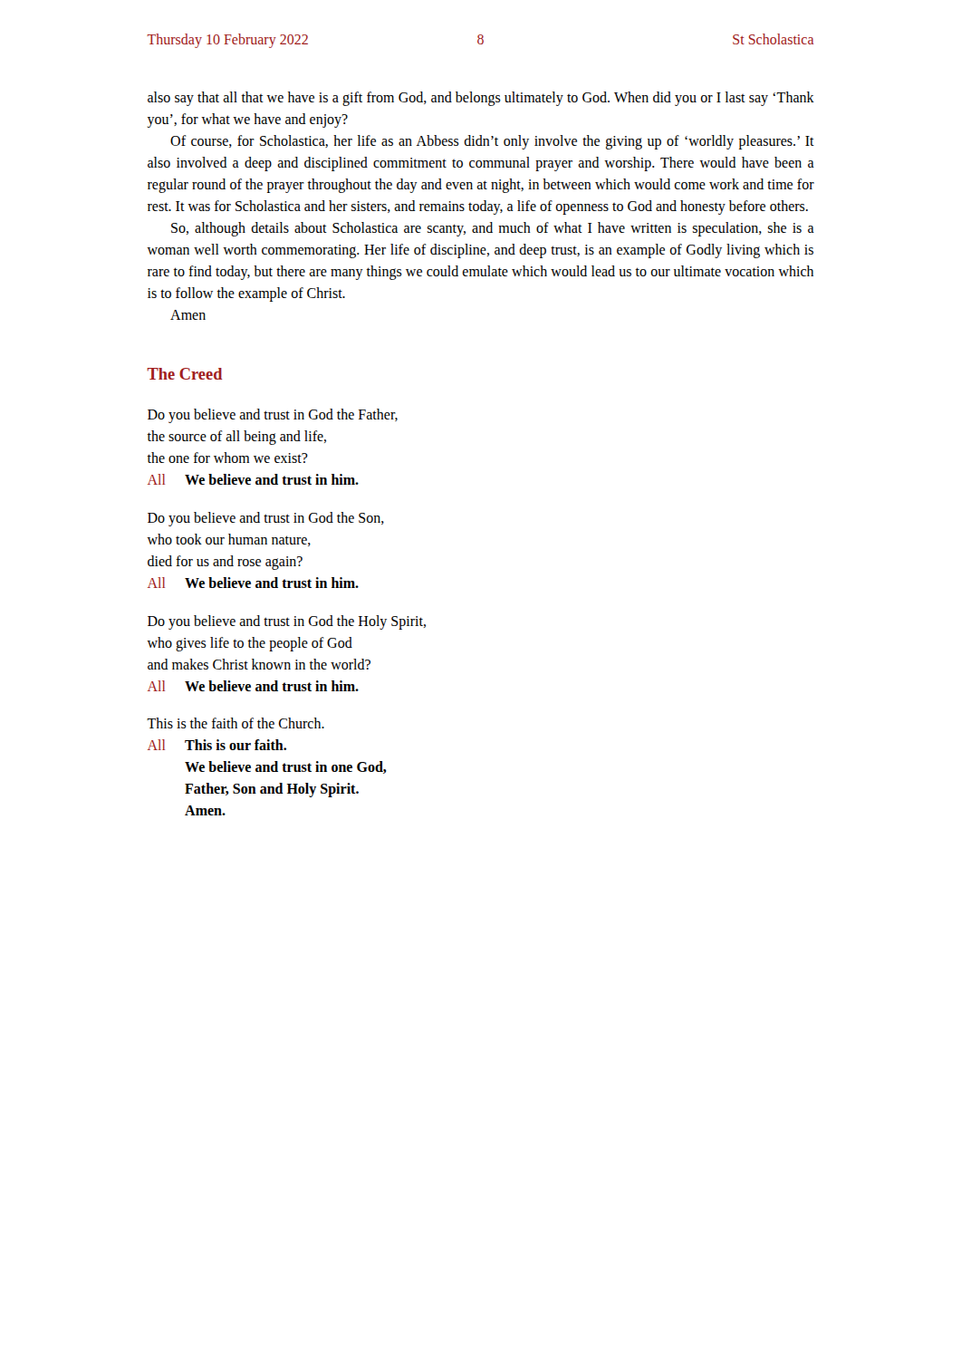Thursday 10 February 2022
8
St Scholastica
also say that all that we have is a gift from God, and belongs ultimately to God. When did you or I last say ‘Thank you’, for what we have and enjoy?
Of course, for Scholastica, her life as an Abbess didn’t only involve the giving up of ‘worldly pleasures.’ It also involved a deep and disciplined commitment to communal prayer and worship. There would have been a regular round of the prayer throughout the day and even at night, in between which would come work and time for rest. It was for Scholastica and her sisters, and remains today, a life of openness to God and honesty before others.
So, although details about Scholastica are scanty, and much of what I have written is speculation, she is a woman well worth commemorating. Her life of discipline, and deep trust, is an example of Godly living which is rare to find today, but there are many things we could emulate which would lead us to our ultimate vocation which is to follow the example of Christ.
Amen
The Creed
Do you believe and trust in God the Father,
the source of all being and life,
the one for whom we exist?
All We believe and trust in him.
Do you believe and trust in God the Son,
who took our human nature,
died for us and rose again?
All We believe and trust in him.
Do you believe and trust in God the Holy Spirit,
who gives life to the people of God
and makes Christ known in the world?
All We believe and trust in him.
This is the faith of the Church.
All This is our faith.
We believe and trust in one God,
Father, Son and Holy Spirit.
Amen.